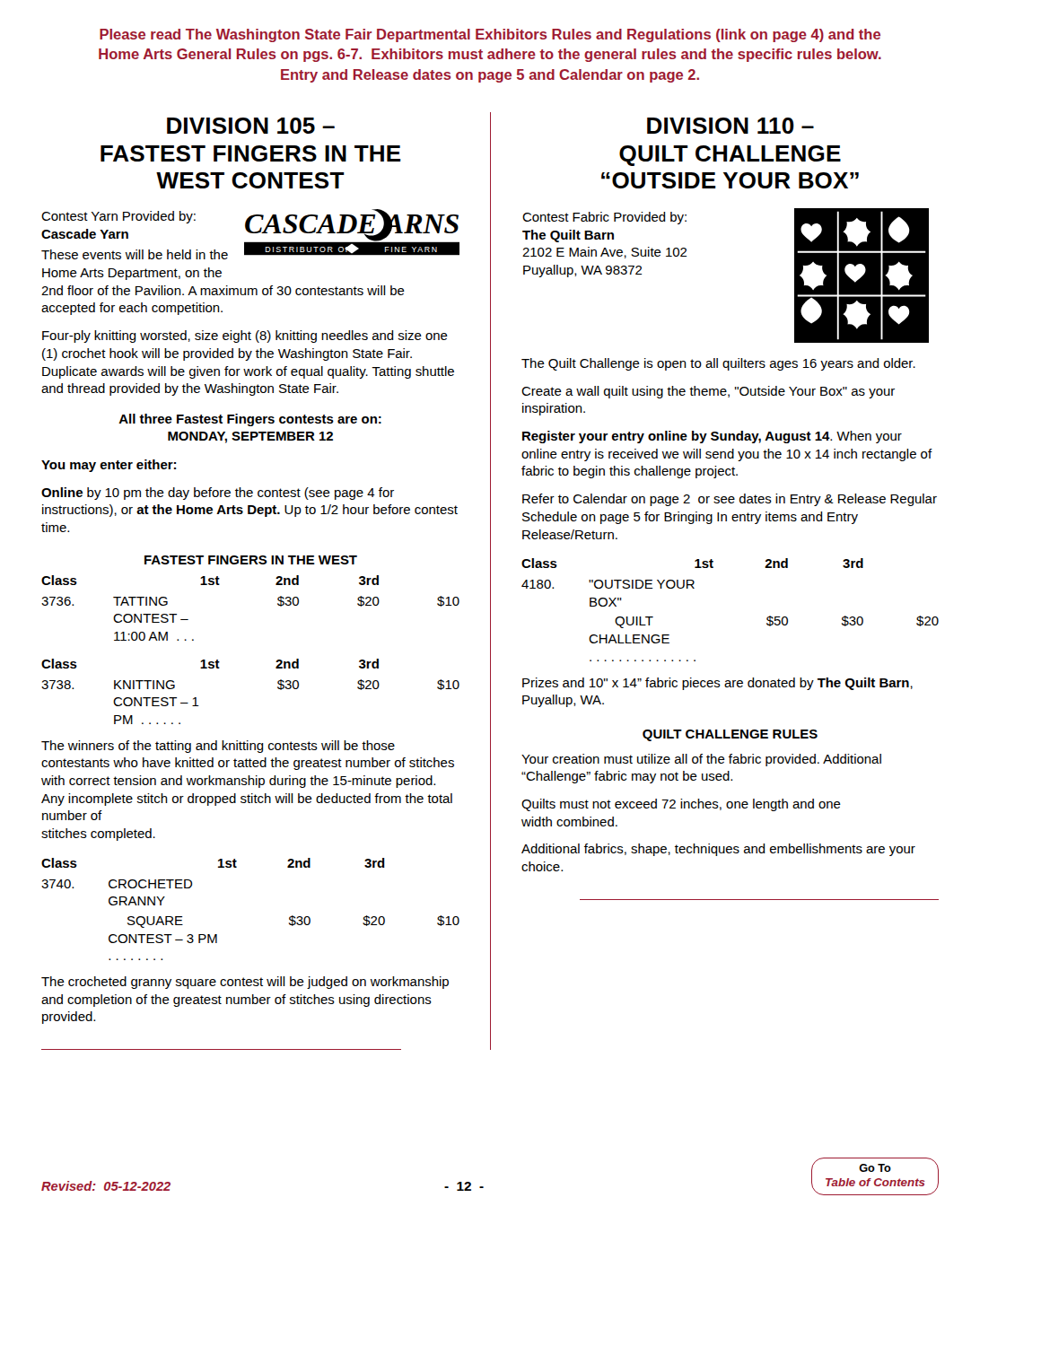Please read The Washington State Fair Departmental Exhibitors Rules and Regulations (link on page 4) and the Home Arts General Rules on pgs. 6-7. Exhibitors must adhere to the general rules and the specific rules below. Entry and Release dates on page 5 and Calendar on page 2.
DIVISION 105 – FASTEST FINGERS IN THE WEST CONTEST
CASCADE ARNS DISTRIBUTOR OF FINE YARN
Contest Yarn Provided by: Cascade Yarn
These events will be held in the Home Arts Department, on the 2nd floor of the Pavilion. A maximum of 30 contestants will be accepted for each competition.
Four-ply knitting worsted, size eight (8) knitting needles and size one (1) crochet hook will be provided by the Washington State Fair. Duplicate awards will be given for work of equal quality. Tatting shuttle and thread provided by the Washington State Fair.
All three Fastest Fingers contests are on:
MONDAY, SEPTEMBER 12
You may enter either:
Online by 10 pm the day before the contest (see page 4 for instructions), or at the Home Arts Dept. Up to 1/2 hour before contest time.
FASTEST FINGERS IN THE WEST
| Class | 1st | 2nd | 3rd |
| --- | --- | --- | --- |
| 3736. | TATTING CONTEST – 11:00 AM . . . | $30 | $20 | $10 |
| Class | 1st | 2nd | 3rd |
| --- | --- | --- | --- |
| 3738. | KNITTING CONTEST – 1 PM . . . . . . | $30 | $20 | $10 |
The winners of the tatting and knitting contests will be those contestants who have knitted or tatted the greatest number of stitches with correct tension and workmanship during the 15-minute period. Any incomplete stitch or dropped stitch will be deducted from the total number of
stitches completed.
| Class | 1st | 2nd | 3rd |
| --- | --- | --- | --- |
| 3740. | CROCHETED GRANNY | | | |
| | SQUARE CONTEST – 3 PM . . . . . . . . | $30 | $20 | $10 |
The crocheted granny square contest will be judged on workmanship and completion of the greatest number of stitches using directions provided.
DIVISION 110 – QUILT CHALLENGE “OUTSIDE YOUR BOX”
| Contest Fabric Provided by: The Quilt Barn 2102 E Main Ave, Suite 102 Puyallup, WA 98372 | |
The Quilt Challenge is open to all quilters ages 16 years and older.
Create a wall quilt using the theme, "Outside Your Box" as your inspiration.
Register your entry online by Sunday, August 14. When your online entry is received we will send you the 10 x 14 inch rectangle of fabric to begin this challenge project.
Refer to Calendar on page 2 or see dates in Entry & Release Regular Schedule on page 5 for Bringing In entry items and Entry Release/Return.
| Class | 1st | 2nd | 3rd |
| --- | --- | --- | --- |
| 4180. | "OUTSIDE YOUR BOX" | | | |
| | QUILT CHALLENGE . . . . . . . . . . . . . . . | $50 | $30 | $20 |
Prizes and 10" x 14” fabric pieces are donated by The Quilt Barn, Puyallup, WA.
QUILT CHALLENGE RULES
Your creation must utilize all of the fabric provided. Additional “Challenge” fabric may not be used.
Quilts must not exceed 72 inches, one length and one
width combined.
Additional fabrics, shape, techniques and embellishments are your choice.
Revised: 05-12-2022
- 12 -
Go To
Table of Contents